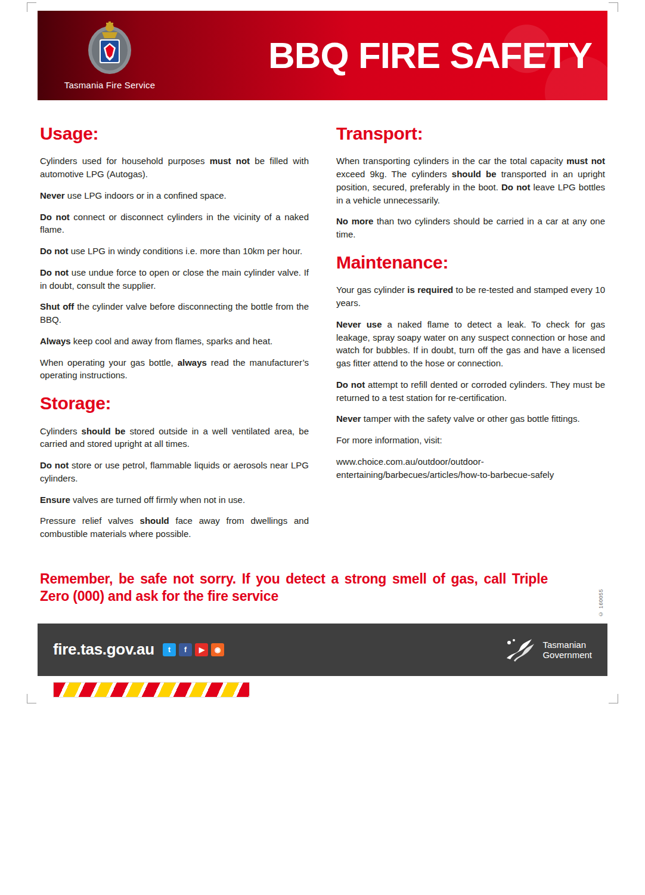Tasmania Fire Service
BBQ FIRE SAFETY
Usage:
Cylinders used for household purposes must not be filled with automotive LPG (Autogas).
Never use LPG indoors or in a confined space.
Do not connect or disconnect cylinders in the vicinity of a naked flame.
Do not use LPG in windy conditions i.e. more than 10km per hour.
Do not use undue force to open or close the main cylinder valve. If in doubt, consult the supplier.
Shut off the cylinder valve before disconnecting the bottle from the BBQ.
Always keep cool and away from flames, sparks and heat.
When operating your gas bottle, always read the manufacturer’s operating instructions.
Storage:
Cylinders should be stored outside in a well ventilated area, be carried and stored upright at all times.
Do not store or use petrol, flammable liquids or aerosols near LPG cylinders.
Ensure valves are turned off firmly when not in use.
Pressure relief valves should face away from dwellings and combustible materials where possible.
Transport:
When transporting cylinders in the car the total capacity must not exceed 9kg. The cylinders should be transported in an upright position, secured, preferably in the boot. Do not leave LPG bottles in a vehicle unnecessarily.
No more than two cylinders should be carried in a car at any one time.
Maintenance:
Your gas cylinder is required to be re-tested and stamped every 10 years.
Never use a naked flame to detect a leak. To check for gas leakage, spray soapy water on any suspect connection or hose and watch for bubbles. If in doubt, turn off the gas and have a licensed gas fitter attend to the hose or connection.
Do not attempt to refill dented or corroded cylinders. They must be returned to a test station for re-certification.
Never tamper with the safety valve or other gas bottle fittings.
For more information, visit:
www.choice.com.au/outdoor/outdoor-entertaining/barbecues/articles/how-to-barbecue-safely
Remember, be safe not sorry. If you detect a strong smell of gas, call Triple Zero (000) and ask for the fire service
© 160055
fire.tas.gov.au t f ▶ ◉
Tasmanian
Government